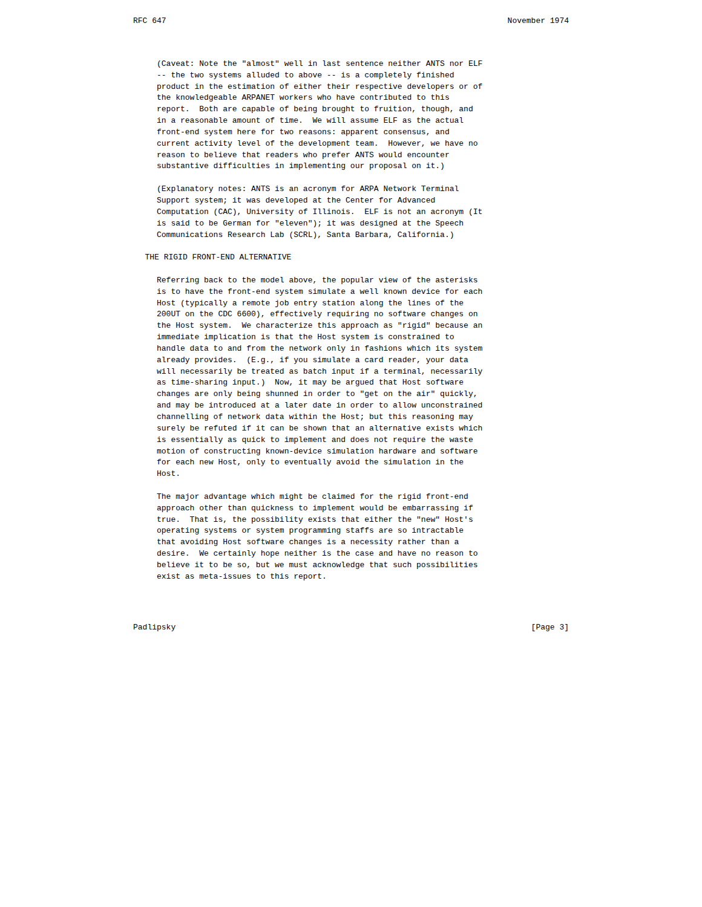RFC 647 November 1974
(Caveat: Note the "almost" well in last sentence neither ANTS nor ELF -- the two systems alluded to above -- is a completely finished product in the estimation of either their respective developers or of the knowledgeable ARPANET workers who have contributed to this report. Both are capable of being brought to fruition, though, and in a reasonable amount of time. We will assume ELF as the actual front-end system here for two reasons: apparent consensus, and current activity level of the development team. However, we have no reason to believe that readers who prefer ANTS would encounter substantive difficulties in implementing our proposal on it.)
(Explanatory notes: ANTS is an acronym for ARPA Network Terminal Support system; it was developed at the Center for Advanced Computation (CAC), University of Illinois. ELF is not an acronym (It is said to be German for "eleven"); it was designed at the Speech Communications Research Lab (SCRL), Santa Barbara, California.)
THE RIGID FRONT-END ALTERNATIVE
Referring back to the model above, the popular view of the asterisks is to have the front-end system simulate a well known device for each Host (typically a remote job entry station along the lines of the 200UT on the CDC 6600), effectively requiring no software changes on the Host system. We characterize this approach as "rigid" because an immediate implication is that the Host system is constrained to handle data to and from the network only in fashions which its system already provides. (E.g., if you simulate a card reader, your data will necessarily be treated as batch input if a terminal, necessarily as time-sharing input.) Now, it may be argued that Host software changes are only being shunned in order to "get on the air" quickly, and may be introduced at a later date in order to allow unconstrained channelling of network data within the Host; but this reasoning may surely be refuted if it can be shown that an alternative exists which is essentially as quick to implement and does not require the waste motion of constructing known-device simulation hardware and software for each new Host, only to eventually avoid the simulation in the Host.
The major advantage which might be claimed for the rigid front-end approach other than quickness to implement would be embarrassing if true. That is, the possibility exists that either the "new" Host's operating systems or system programming staffs are so intractable that avoiding Host software changes is a necessity rather than a desire. We certainly hope neither is the case and have no reason to believe it to be so, but we must acknowledge that such possibilities exist as meta-issues to this report.
Padlipsky [Page 3]